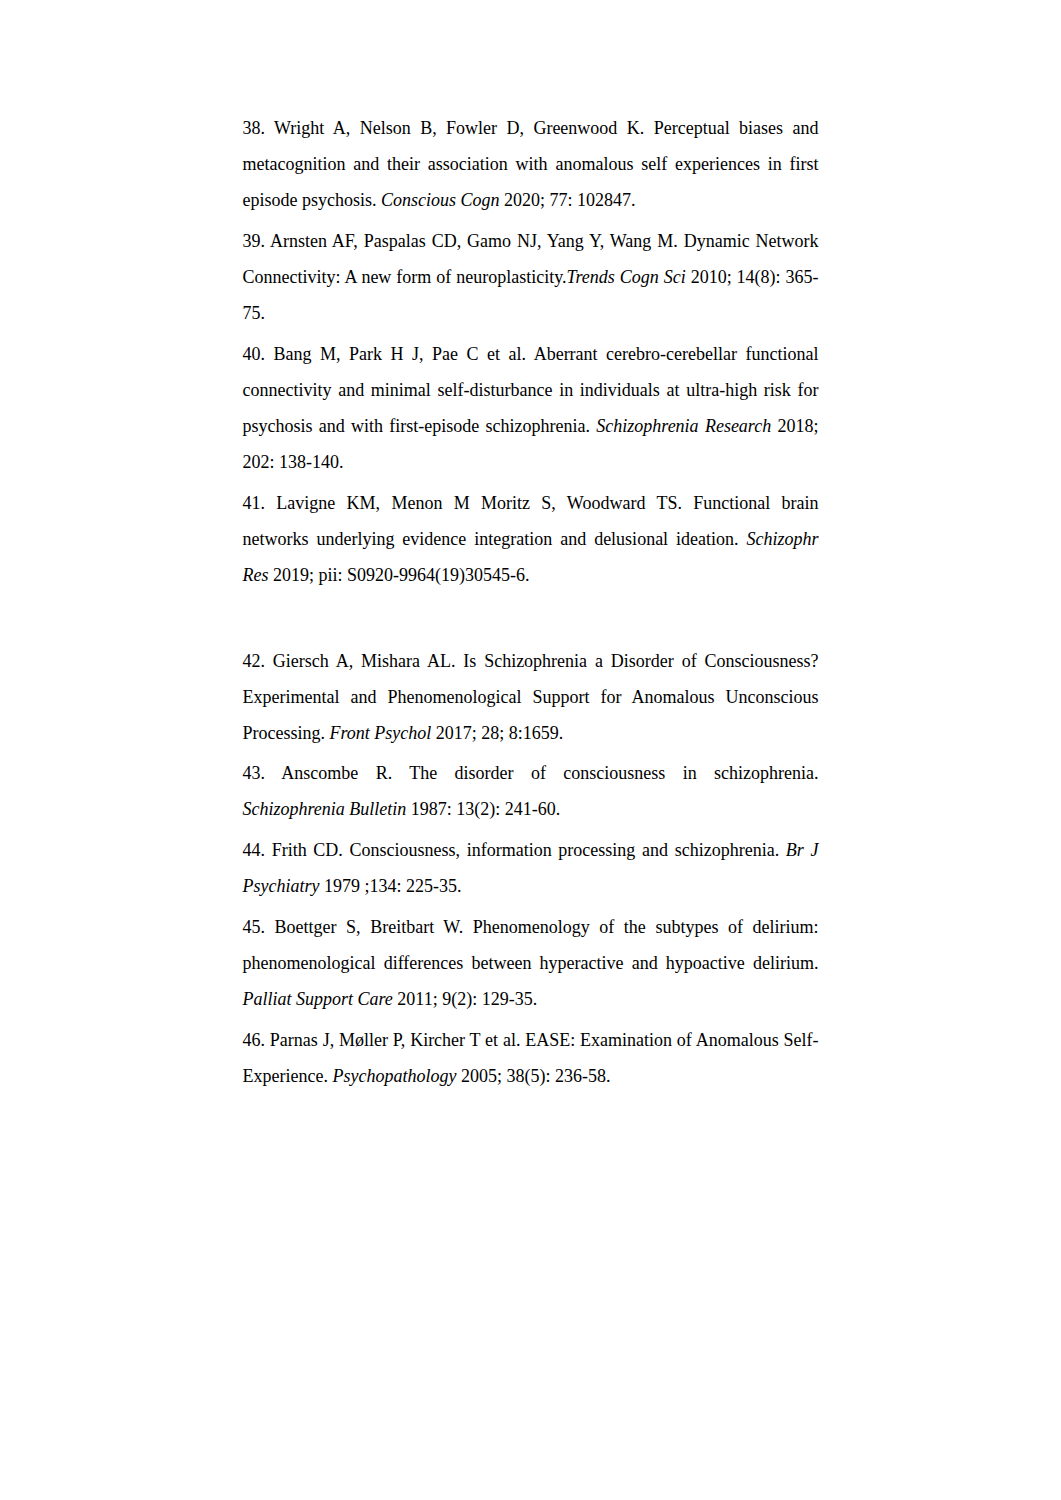38. Wright A, Nelson B, Fowler D, Greenwood K. Perceptual biases and metacognition and their association with anomalous self experiences in first episode psychosis. Conscious Cogn 2020; 77: 102847.
39. Arnsten AF, Paspalas CD, Gamo NJ, Yang Y, Wang M. Dynamic Network Connectivity: A new form of neuroplasticity.Trends Cogn Sci 2010; 14(8): 365-75.
40. Bang M, Park H J, Pae C et al. Aberrant cerebro-cerebellar functional connectivity and minimal self-disturbance in individuals at ultra-high risk for psychosis and with first-episode schizophrenia. Schizophrenia Research 2018; 202: 138-140.
41. Lavigne KM, Menon M Moritz S, Woodward TS. Functional brain networks underlying evidence integration and delusional ideation. Schizophr Res 2019; pii: S0920-9964(19)30545-6.
42. Giersch A, Mishara AL. Is Schizophrenia a Disorder of Consciousness? Experimental and Phenomenological Support for Anomalous Unconscious Processing. Front Psychol 2017; 28; 8:1659.
43. Anscombe R. The disorder of consciousness in schizophrenia. Schizophrenia Bulletin 1987: 13(2): 241-60.
44. Frith CD. Consciousness, information processing and schizophrenia. Br J Psychiatry 1979 ;134: 225-35.
45. Boettger S, Breitbart W. Phenomenology of the subtypes of delirium: phenomenological differences between hyperactive and hypoactive delirium. Palliat Support Care 2011; 9(2): 129-35.
46. Parnas J, Møller P, Kircher T et al. EASE: Examination of Anomalous Self-Experience. Psychopathology 2005; 38(5): 236-58.